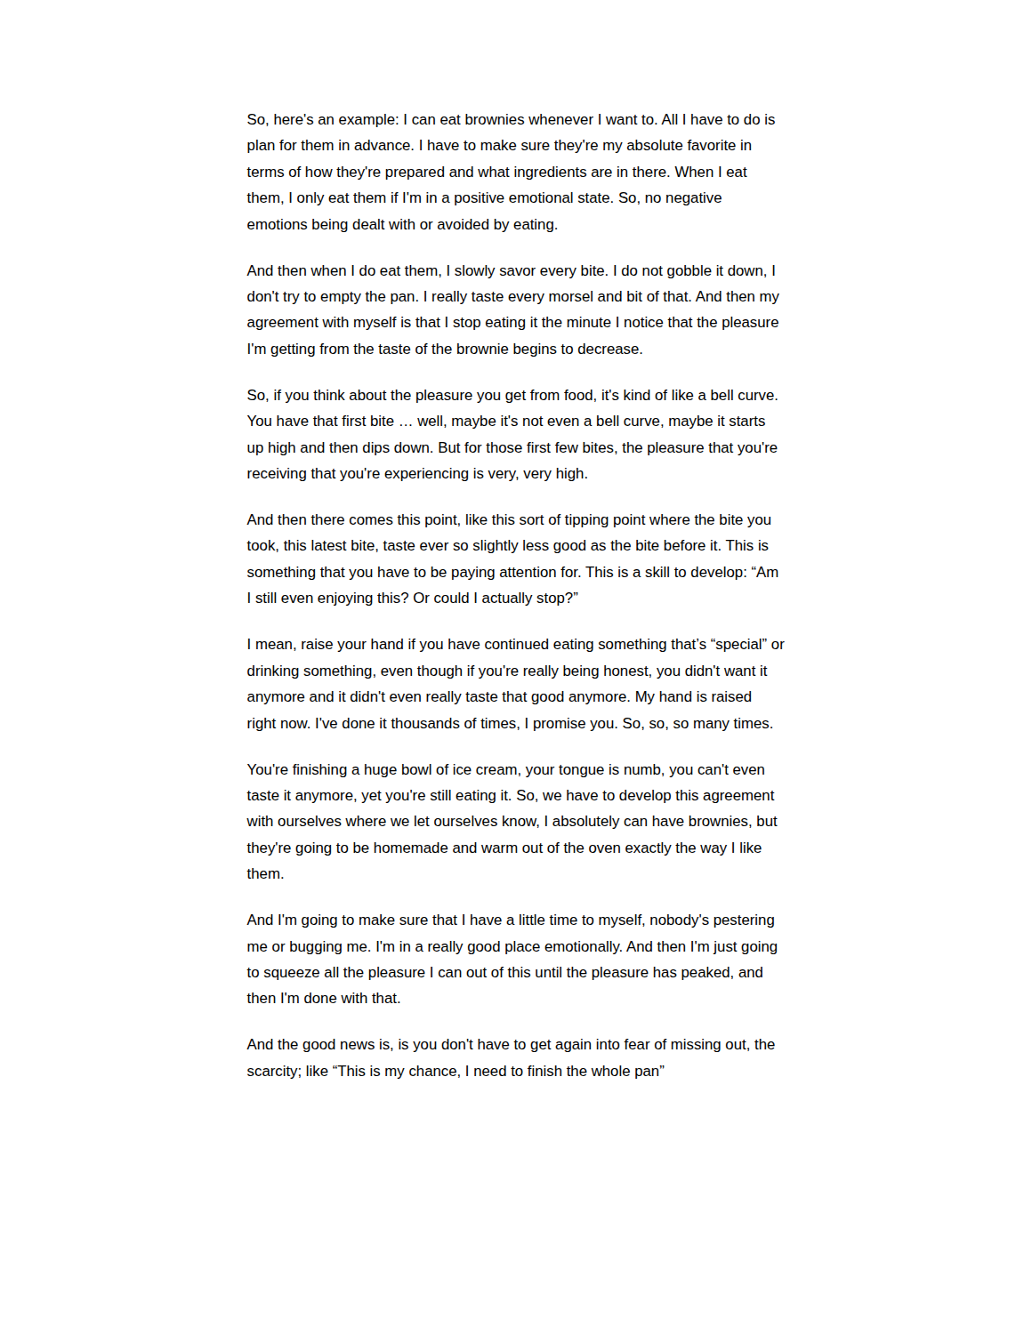So, here's an example: I can eat brownies whenever I want to. All I have to do is plan for them in advance. I have to make sure they're my absolute favorite in terms of how they're prepared and what ingredients are in there. When I eat them, I only eat them if I'm in a positive emotional state. So, no negative emotions being dealt with or avoided by eating.
And then when I do eat them, I slowly savor every bite. I do not gobble it down, I don't try to empty the pan. I really taste every morsel and bit of that. And then my agreement with myself is that I stop eating it the minute I notice that the pleasure I'm getting from the taste of the brownie begins to decrease.
So, if you think about the pleasure you get from food, it's kind of like a bell curve. You have that first bite … well, maybe it's not even a bell curve, maybe it starts up high and then dips down. But for those first few bites, the pleasure that you're receiving that you're experiencing is very, very high.
And then there comes this point, like this sort of tipping point where the bite you took, this latest bite, taste ever so slightly less good as the bite before it. This is something that you have to be paying attention for. This is a skill to develop: “Am I still even enjoying this? Or could I actually stop?”
I mean, raise your hand if you have continued eating something that’s “special” or drinking something, even though if you're really being honest, you didn't want it anymore and it didn't even really taste that good anymore. My hand is raised right now. I've done it thousands of times, I promise you. So, so, so many times.
You're finishing a huge bowl of ice cream, your tongue is numb, you can't even taste it anymore, yet you're still eating it. So, we have to develop this agreement with ourselves where we let ourselves know, I absolutely can have brownies, but they're going to be homemade and warm out of the oven exactly the way I like them.
And I'm going to make sure that I have a little time to myself, nobody's pestering me or bugging me. I'm in a really good place emotionally. And then I'm just going to squeeze all the pleasure I can out of this until the pleasure has peaked, and then I'm done with that.
And the good news is, is you don't have to get again into fear of missing out, the scarcity; like “This is my chance, I need to finish the whole pan”